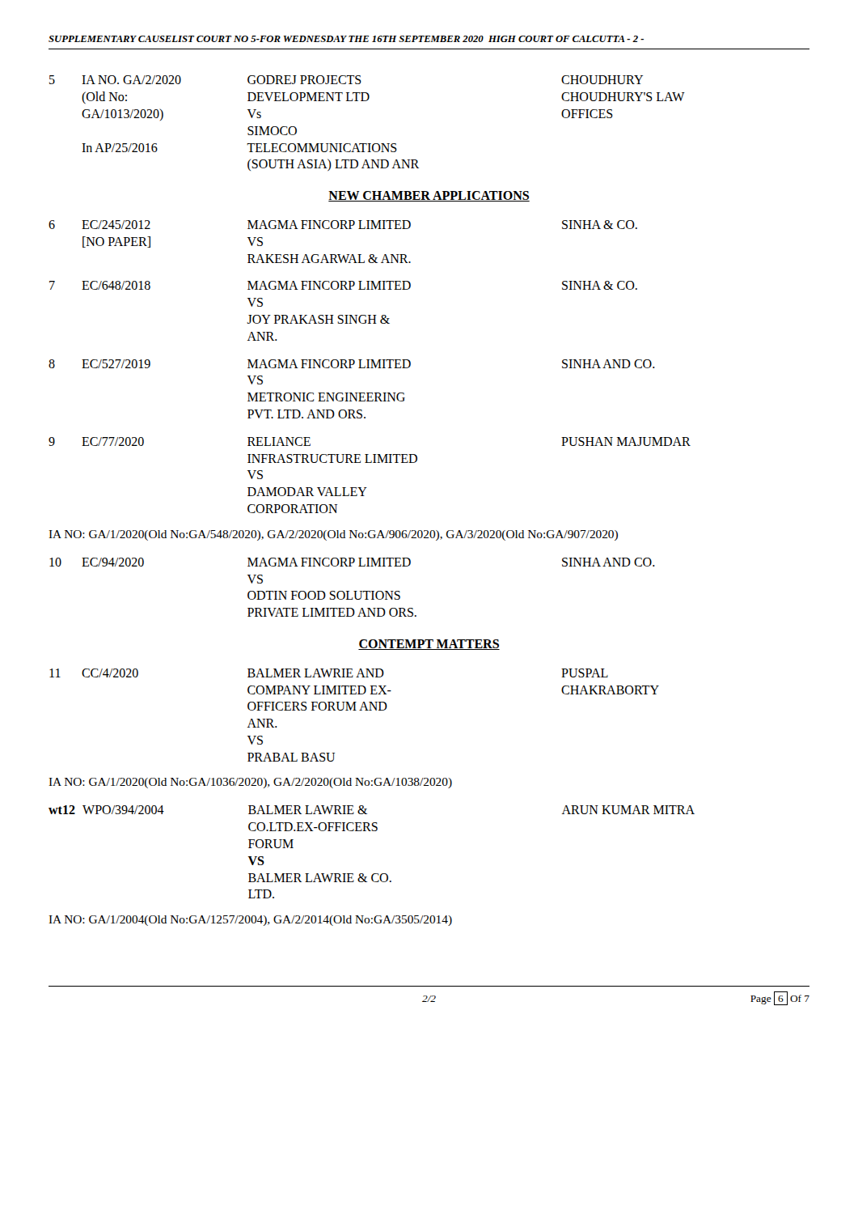SUPPLEMENTARY CAUSELIST COURT NO 5-FOR WEDNESDAY THE 16TH SEPTEMBER 2020 HIGH COURT OF CALCUTTA - 2 -
| 5 | IA NO. GA/2/2020 (Old No: GA/1013/2020) In AP/25/2016 | GODREJ PROJECTS DEVELOPMENT LTD Vs SIMOCO TELECOMMUNICATIONS (SOUTH ASIA) LTD AND ANR | CHOUDHURY CHOUDHURY'S LAW OFFICES |
NEW CHAMBER APPLICATIONS
| 6 | EC/245/2012 [NO PAPER] | MAGMA FINCORP LIMITED VS RAKESH AGARWAL & ANR. | SINHA & CO. |
| 7 | EC/648/2018 | MAGMA FINCORP LIMITED VS JOY PRAKASH SINGH & ANR. | SINHA & CO. |
| 8 | EC/527/2019 | MAGMA FINCORP LIMITED VS METRONIC ENGINEERING PVT. LTD. AND ORS. | SINHA AND CO. |
| 9 | EC/77/2020 | RELIANCE INFRASTRUCTURE LIMITED VS DAMODAR VALLEY CORPORATION | PUSHAN MAJUMDAR |
IA NO: GA/1/2020(Old No:GA/548/2020), GA/2/2020(Old No:GA/906/2020), GA/3/2020(Old No:GA/907/2020)
| 10 | EC/94/2020 | MAGMA FINCORP LIMITED VS ODTIN FOOD SOLUTIONS PRIVATE LIMITED AND ORS. | SINHA AND CO. |
CONTEMPT MATTERS
| 11 | CC/4/2020 | BALMER LAWRIE AND COMPANY LIMITED EX- OFFICERS FORUM AND ANR. VS PRABAL BASU | PUSPAL CHAKRABORTY |
IA NO: GA/1/2020(Old No:GA/1036/2020), GA/2/2020(Old No:GA/1038/2020)
| wt12 | WPO/394/2004 | BALMER LAWRIE & CO.LTD.EX-OFFICERS FORUM VS BALMER LAWRIE & CO. LTD. | ARUN KUMAR MITRA |
IA NO: GA/1/2004(Old No:GA/1257/2004), GA/2/2014(Old No:GA/3505/2014)
2/2 Page 6 Of 7